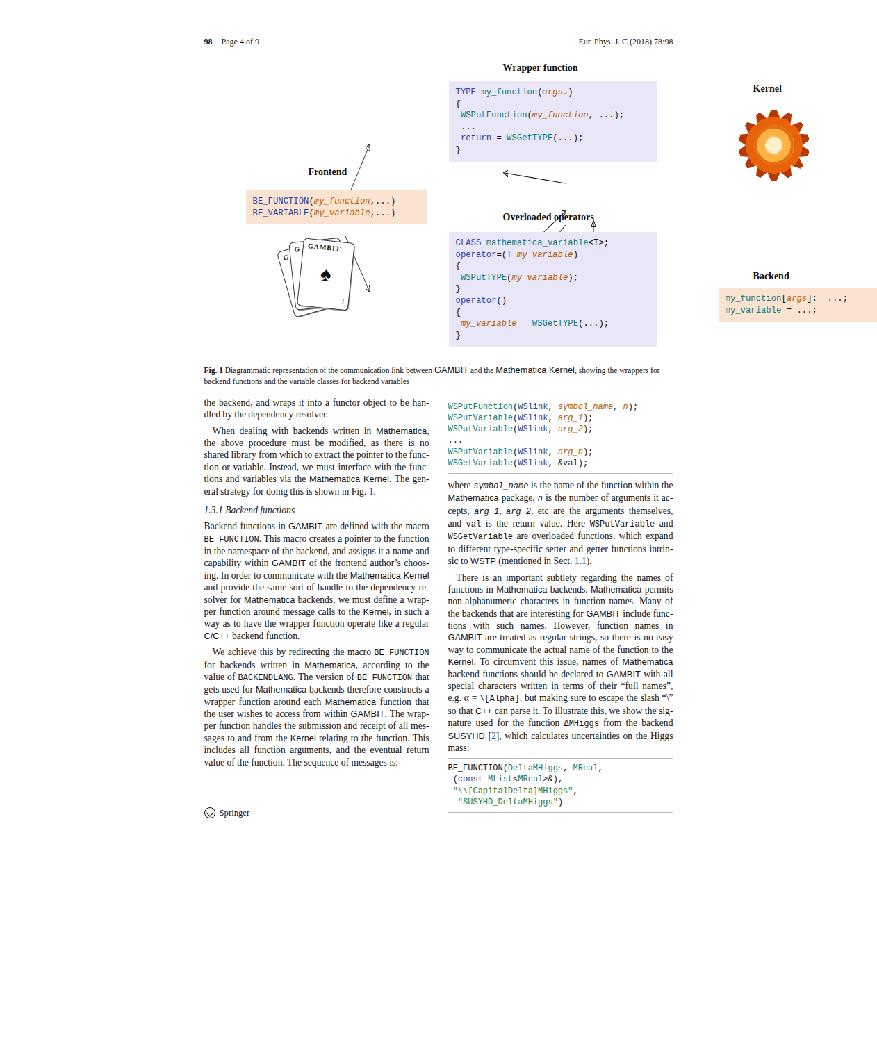98 Page 4 of 9
Eur. Phys. J. C (2018) 78:98
Wrapper function
Kernel
Frontend
Overloaded operators
Backend
BE_FUNCTION(my_function,...) BE_VARIABLE(my_variable,...)
G A M B I T
♠
J
G A M B I T
♥
Q
GAMBIT
♠
J
TYPE my_function(args.) { WSPutFunction(my_function, ...); ... return = WSGetTYPE(...); }
CLASS mathematica_variable<T>; operator=(T my_variable) { WSPutTYPE(my_variable); } operator() { my_variable = WSGetTYPE(...); }
my_function[args]:= ...; my_variable = ...;
Fig. 1 Diagrammatic representation of the communication link between GAMBIT and the Mathematica Kernel, showing the wrappers for backend functions and the variable classes for backend variables
the backend, and wraps it into a functor object to be handled by the dependency resolver.
When dealing with backends written in Mathematica, the above procedure must be modified, as there is no shared library from which to extract the pointer to the function or variable. Instead, we must interface with the functions and variables via the Mathematica Kernel. The general strategy for doing this is shown in Fig. 1.
1.3.1 Backend functions
Backend functions in GAMBIT are defined with the macro BE_FUNCTION. This macro creates a pointer to the function in the namespace of the backend, and assigns it a name and capability within GAMBIT of the frontend author’s choosing. In order to communicate with the Mathematica Kernel and provide the same sort of handle to the dependency resolver for Mathematica backends, we must define a wrapper function around message calls to the Kernel, in such a way as to have the wrapper function operate like a regular C/C++ backend function.
We achieve this by redirecting the macro BE_FUNCTION for backends written in Mathematica, according to the value of BACKENDLANG. The version of BE_FUNCTION that gets used for Mathematica backends therefore constructs a wrapper function around each Mathematica function that the user wishes to access from within GAMBIT. The wrapper function handles the submission and receipt of all messages to and from the Kernel relating to the function. This includes all function arguments, and the eventual return value of the function. The sequence of messages is:
WSPutFunction(WSlink, symbol_name, n); WSPutVariable(WSlink, arg_1); WSPutVariable(WSlink, arg_2); ... WSPutVariable(WSlink, arg_n); WSGetVariable(WSlink, &val);
where symbol_name is the name of the function within the Mathematica package, n is the number of arguments it accepts, arg_1, arg_2, etc are the arguments themselves, and val is the return value. Here WSPutVariable and WSGetVariable are overloaded functions, which expand to different type-specific setter and getter functions intrinsic to WSTP (mentioned in Sect. 1.1).
There is an important subtlety regarding the names of functions in Mathematica backends. Mathematica permits non-alphanumeric characters in function names. Many of the backends that are interesting for GAMBIT include functions with such names. However, function names in GAMBIT are treated as regular strings, so there is no easy way to communicate the actual name of the function to the Kernel. To circumvent this issue, names of Mathematica backend functions should be declared to GAMBIT with all special characters written in terms of their “full names”, e.g. α = \[Alpha], but making sure to escape the slash “\” so that C++ can parse it. To illustrate this, we show the signature used for the function ΔMHiggs from the backend SUSYHD [2], which calculates uncertainties on the Higgs mass:
BE_FUNCTION(DeltaMHiggs, MReal, (const MList<MReal>&), "\\[CapitalDelta]MHiggs", "SUSYHD_DeltaMHiggs")
Springer